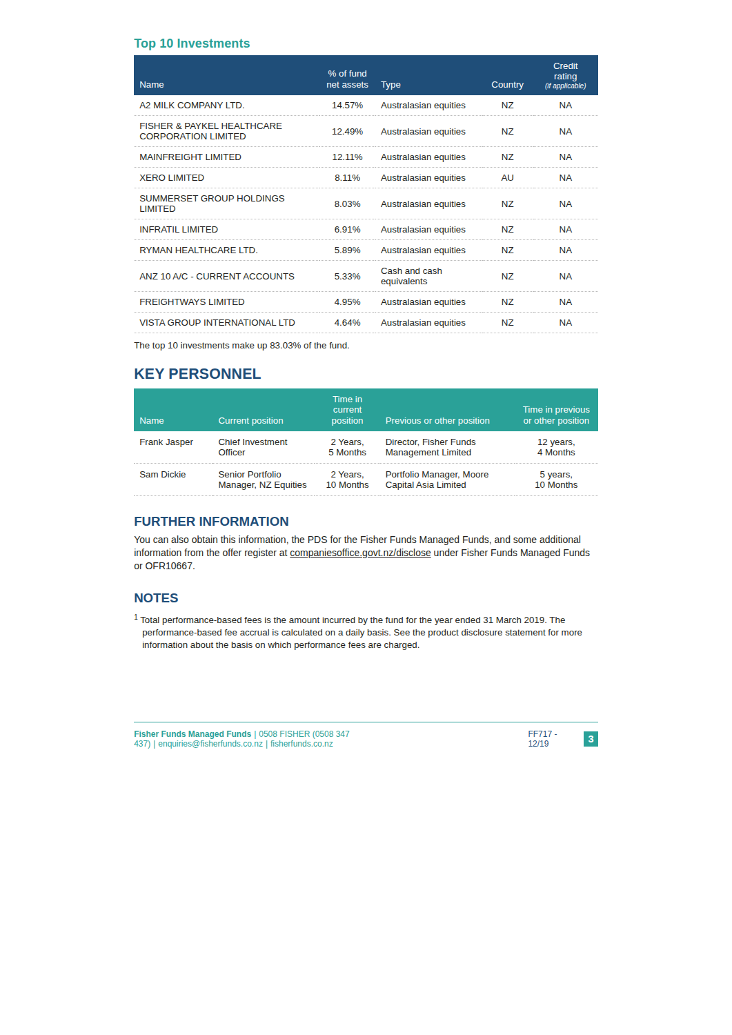Top 10 Investments
| Name | % of fund net assets | Type | Country | Credit rating (if applicable) |
| --- | --- | --- | --- | --- |
| A2 MILK COMPANY LTD. | 14.57% | Australasian equities | NZ | NA |
| FISHER & PAYKEL HEALTHCARE CORPORATION LIMITED | 12.49% | Australasian equities | NZ | NA |
| MAINFREIGHT LIMITED | 12.11% | Australasian equities | NZ | NA |
| XERO LIMITED | 8.11% | Australasian equities | AU | NA |
| SUMMERSET GROUP HOLDINGS LIMITED | 8.03% | Australasian equities | NZ | NA |
| INFRATIL LIMITED | 6.91% | Australasian equities | NZ | NA |
| RYMAN HEALTHCARE LTD. | 5.89% | Australasian equities | NZ | NA |
| ANZ 10 A/C - CURRENT ACCOUNTS | 5.33% | Cash and cash equivalents | NZ | NA |
| FREIGHTWAYS LIMITED | 4.95% | Australasian equities | NZ | NA |
| VISTA GROUP INTERNATIONAL LTD | 4.64% | Australasian equities | NZ | NA |
The top 10 investments make up 83.03% of the fund.
KEY PERSONNEL
| Name | Current position | Time in current position | Previous or other position | Time in previous or other position |
| --- | --- | --- | --- | --- |
| Frank Jasper | Chief Investment Officer | 2 Years, 5 Months | Director, Fisher Funds Management Limited | 12 years, 4 Months |
| Sam Dickie | Senior Portfolio Manager, NZ Equities | 2 Years, 10 Months | Portfolio Manager, Moore Capital Asia Limited | 5 years, 10 Months |
FURTHER INFORMATION
You can also obtain this information, the PDS for the Fisher Funds Managed Funds, and some additional information from the offer register at companiesoffice.govt.nz/disclose under Fisher Funds Managed Funds or OFR10667.
NOTES
1 Total performance-based fees is the amount incurred by the fund for the year ended 31 March 2019. The performance-based fee accrual is calculated on a daily basis. See the product disclosure statement for more information about the basis on which performance fees are charged.
Fisher Funds Managed Funds|0508 FISHER (0508 347 437)|enquiries@fisherfunds.co.nz|fisherfunds.co.nz
FF717 - 12/19 3